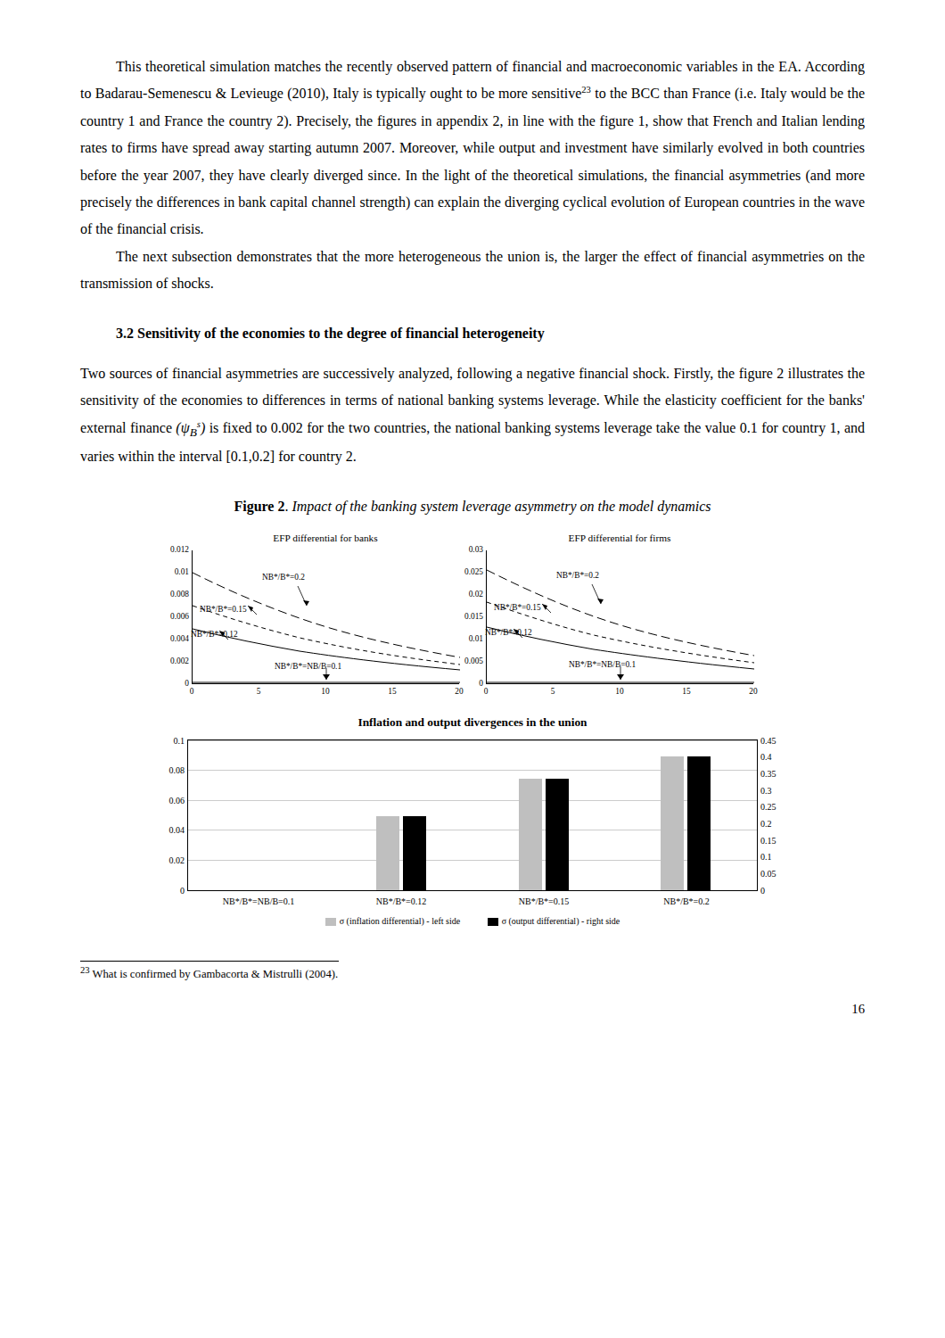This theoretical simulation matches the recently observed pattern of financial and macroeconomic variables in the EA. According to Badarau-Semenescu & Levieuge (2010), Italy is typically ought to be more sensitive23 to the BCC than France (i.e. Italy would be the country 1 and France the country 2). Precisely, the figures in appendix 2, in line with the figure 1, show that French and Italian lending rates to firms have spread away starting autumn 2007. Moreover, while output and investment have similarly evolved in both countries before the year 2007, they have clearly diverged since. In the light of the theoretical simulations, the financial asymmetries (and more precisely the differences in bank capital channel strength) can explain the diverging cyclical evolution of European countries in the wave of the financial crisis.
The next subsection demonstrates that the more heterogeneous the union is, the larger the effect of financial asymmetries on the transmission of shocks.
3.2 Sensitivity of the economies to the degree of financial heterogeneity
Two sources of financial asymmetries are successively analyzed, following a negative financial shock. Firstly, the figure 2 illustrates the sensitivity of the economies to differences in terms of national banking systems leverage. While the elasticity coefficient for the banks' external finance (ψBs) is fixed to 0.002 for the two countries, the national banking systems leverage take the value 0.1 for country 1, and varies within the interval [0.1,0.2] for country 2.
Figure 2. Impact of the banking system leverage asymmetry on the model dynamics
EFP differential for banks
0.012 0.01 0.008 0.006 0.004 0.002 0
NB*/B*=0.2
NB*/B*=0.15
NB*/B*=0.12
NB*/B*=NB/B=0.1
0 5 10 15 20
EFP differential for firms
0.03 0.025 0.02 0.015 0.01 0.005 0
NB*/B*=0.2
NB*/B*=0.15
NB*/B*=0.12
NB*/B*=NB/B=0.1
0 5 10 15 20
Inflation and output divergences in the union
0.1 0.08 0.06 0.04 0.02 0
0.45 0.4 0.35 0.3 0.25 0.2 0.15 0.1 0.05 0
NB*/B*=NB/B=0.1 NB*/B*=0.12 NB*/B*=0.15 NB*/B*=0.2
σ (inflation differential) - left side σ (output differential) - right side
23 What is confirmed by Gambacorta & Mistrulli (2004).
16